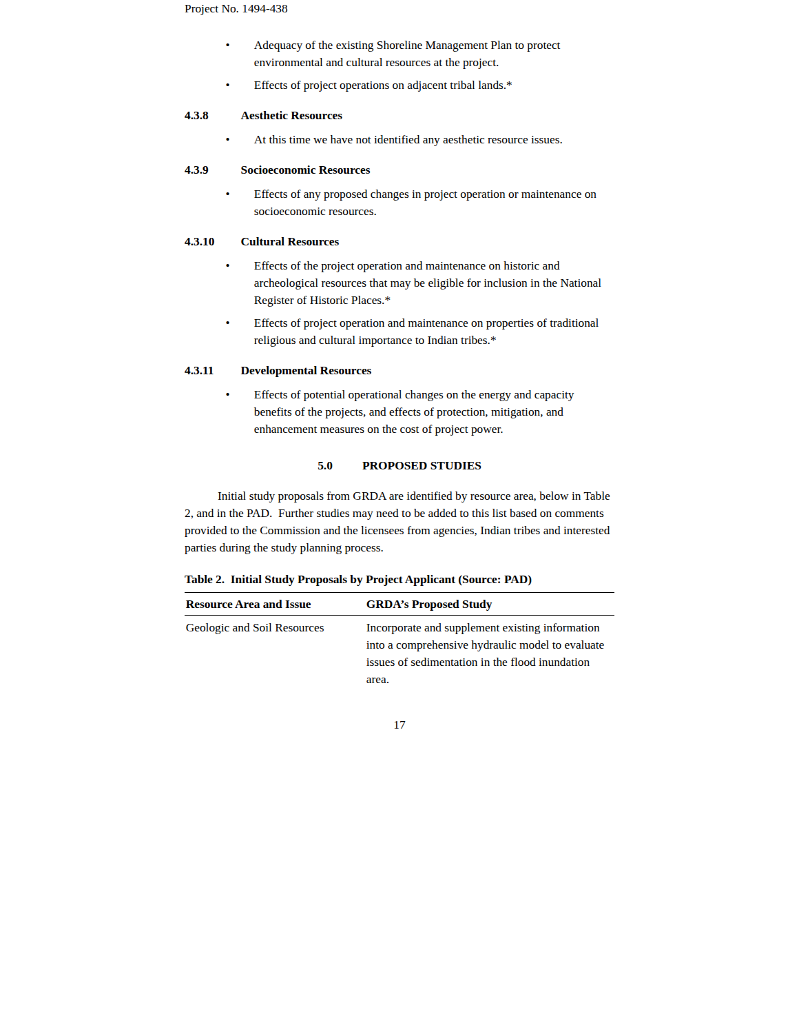Project No. 1494-438
Adequacy of the existing Shoreline Management Plan to protect environmental and cultural resources at the project.
Effects of project operations on adjacent tribal lands.*
4.3.8 Aesthetic Resources
At this time we have not identified any aesthetic resource issues.
4.3.9 Socioeconomic Resources
Effects of any proposed changes in project operation or maintenance on socioeconomic resources.
4.3.10 Cultural Resources
Effects of the project operation and maintenance on historic and archeological resources that may be eligible for inclusion in the National Register of Historic Places.*
Effects of project operation and maintenance on properties of traditional religious and cultural importance to Indian tribes.*
4.3.11 Developmental Resources
Effects of potential operational changes on the energy and capacity benefits of the projects, and effects of protection, mitigation, and enhancement measures on the cost of project power.
5.0 PROPOSED STUDIES
Initial study proposals from GRDA are identified by resource area, below in Table 2, and in the PAD. Further studies may need to be added to this list based on comments provided to the Commission and the licensees from agencies, Indian tribes and interested parties during the study planning process.
Table 2. Initial Study Proposals by Project Applicant (Source: PAD)
| Resource Area and Issue | GRDA’s Proposed Study |
| --- | --- |
| Geologic and Soil Resources | Incorporate and supplement existing information into a comprehensive hydraulic model to evaluate issues of sedimentation in the flood inundation area. |
17